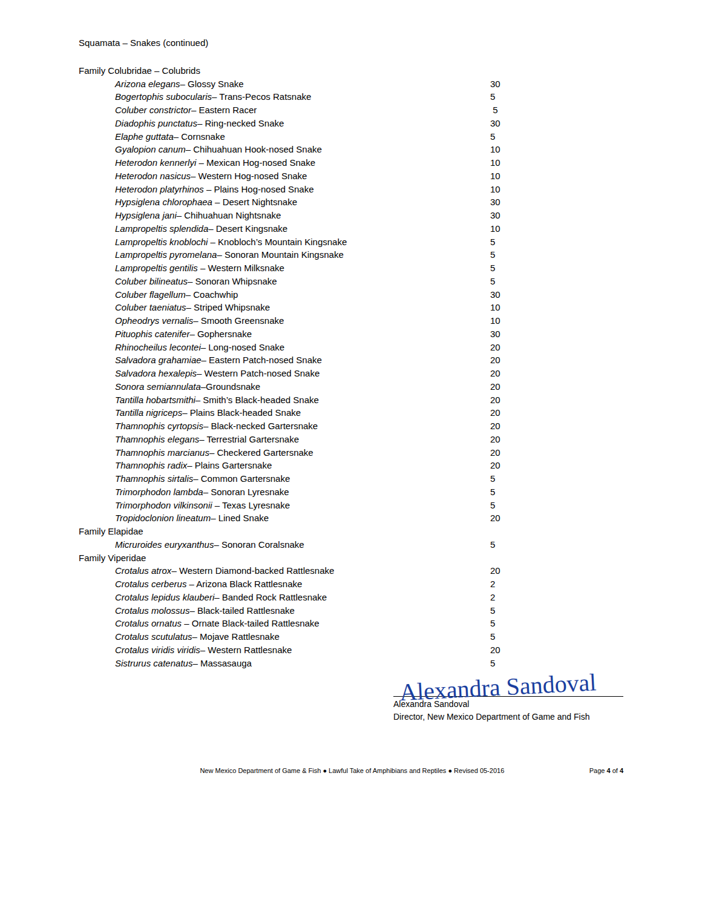Squamata – Snakes (continued)
Family Colubridae – Colubrids
Arizona elegans– Glossy Snake30
Bogertophis subocularis– Trans-Pecos Ratsnake5
Coluber constrictor– Eastern Racer 5
Diadophis punctatus– Ring-necked Snake30
Elaphe guttata– Cornsnake5
Gyalopion canum– Chihuahuan Hook-nosed Snake10
Heterodon kennerlyi – Mexican Hog-nosed Snake10
Heterodon nasicus– Western Hog-nosed Snake10
Heterodon platyrhinos – Plains Hog-nosed Snake10
Hypsiglena chlorophaea – Desert Nightsnake30
Hypsiglena jani– Chihuahuan Nightsnake30
Lampropeltis splendida– Desert Kingsnake10
Lampropeltis knoblochi – Knobloch’s Mountain Kingsnake5
Lampropeltis pyromelana– Sonoran Mountain Kingsnake5
Lampropeltis gentilis – Western Milksnake5
Coluber bilineatus– Sonoran Whipsnake5
Coluber flagellum– Coachwhip30
Coluber taeniatus– Striped Whipsnake10
Opheodrys vernalis– Smooth Greensnake10
Pituophis catenifer– Gophersnake30
Rhinocheilus lecontei– Long-nosed Snake20
Salvadora grahamiae– Eastern Patch-nosed Snake20
Salvadora hexalepis– Western Patch-nosed Snake20
Sonora semiannulata–Groundsnake20
Tantilla hobartsmithi– Smith’s Black-headed Snake20
Tantilla nigriceps– Plains Black-headed Snake20
Thamnophis cyrtopsis– Black-necked Gartersnake20
Thamnophis elegans– Terrestrial Gartersnake20
Thamnophis marcianus– Checkered Gartersnake20
Thamnophis radix– Plains Gartersnake20
Thamnophis sirtalis– Common Gartersnake5
Trimorphodon lambda– Sonoran Lyresnake5
Trimorphodon vilkinsonii – Texas Lyresnake5
Tropidoclonion lineatum– Lined Snake20
Family Elapidae
Micruroides euryxanthus– Sonoran Coralsnake5
Family Viperidae
Crotalus atrox– Western Diamond-backed Rattlesnake20
Crotalus cerberus – Arizona Black Rattlesnake2
Crotalus lepidus klauberi– Banded Rock Rattlesnake2
Crotalus molossus– Black-tailed Rattlesnake5
Crotalus ornatus – Ornate Black-tailed Rattlesnake5
Crotalus scutulatus– Mojave Rattlesnake5
Crotalus viridis viridis– Western Rattlesnake20
Sistrurus catenatus– Massasauga5
Alexandra Sandoval
Alexandra Sandoval
Director, New Mexico Department of Game and Fish
New Mexico Department of Game & Fish ● Lawful Take of Amphibians and Reptiles ● Revised 05-2016
Page 4 of 4